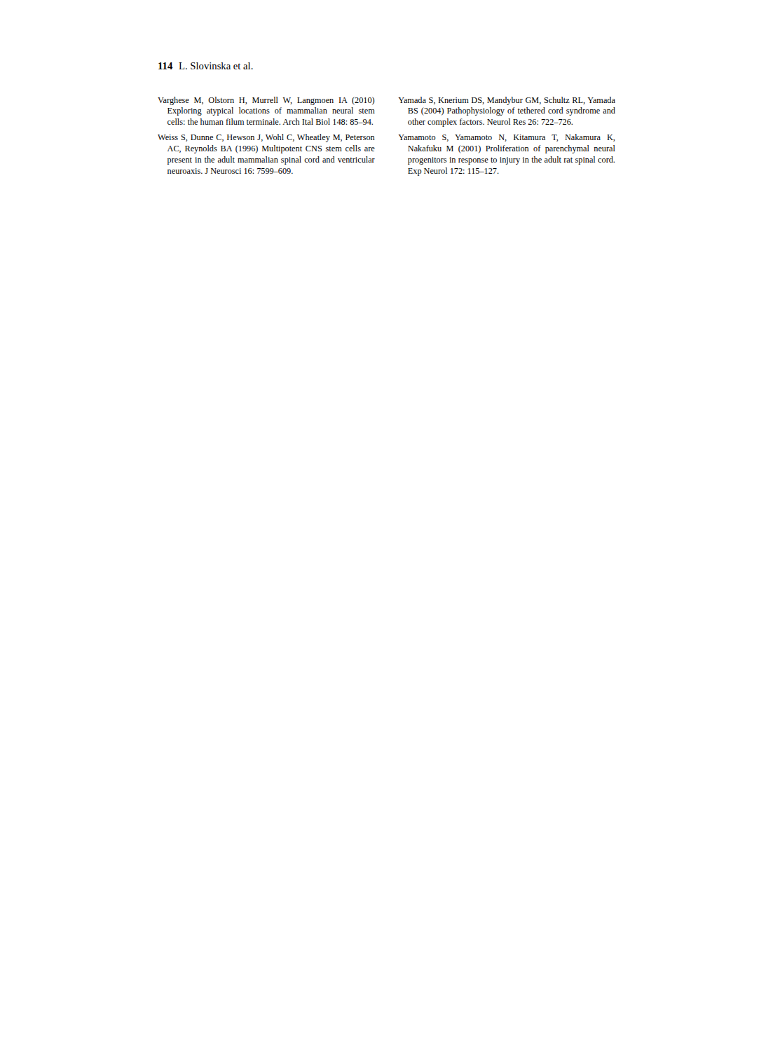114 L. Slovinska et al.
Varghese M, Olstorn H, Murrell W, Langmoen IA (2010) Exploring atypical locations of mammalian neural stem cells: the human filum terminale. Arch Ital Biol 148: 85–94.
Weiss S, Dunne C, Hewson J, Wohl C, Wheatley M, Peterson AC, Reynolds BA (1996) Multipotent CNS stem cells are present in the adult mammalian spinal cord and ventricular neuroaxis. J Neurosci 16: 7599–609.
Yamada S, Knerium DS, Mandybur GM, Schultz RL, Yamada BS (2004) Pathophysiology of tethered cord syndrome and other complex factors. Neurol Res 26: 722–726.
Yamamoto S, Yamamoto N, Kitamura T, Nakamura K, Nakafuku M (2001) Proliferation of parenchymal neural progenitors in response to injury in the adult rat spinal cord. Exp Neurol 172: 115–127.